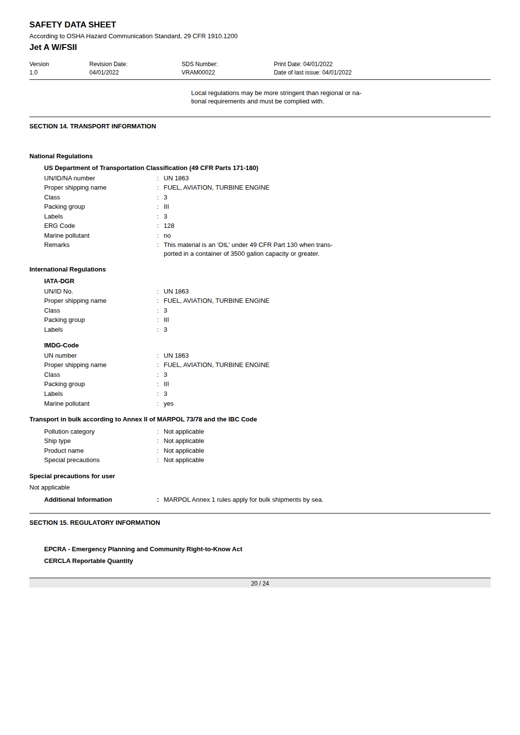SAFETY DATA SHEET
According to OSHA Hazard Communication Standard, 29 CFR 1910.1200
Jet A W/FSII
| Version 1.0 | Revision Date: 04/01/2022 | SDS Number: VRAM00022 | Print Date: 04/01/2022 Date of last issue: 04/01/2022 |
Local regulations may be more stringent than regional or na-
tional requirements and must be complied with.
SECTION 14. TRANSPORT INFORMATION
National Regulations
US Department of Transportation Classification (49 CFR Parts 171-180)
| UN/ID/NA number | : | UN 1863 |
| Proper shipping name | : | FUEL, AVIATION, TURBINE ENGINE |
| Class | : | 3 |
| Packing group | : | III |
| Labels | : | 3 |
| ERG Code | : | 128 |
| Marine pollutant | : | no |
| Remarks | : | This material is an 'OIL' under 49 CFR Part 130 when trans- ported in a container of 3500 gallon capacity or greater. |
International Regulations
IATA-DGR
| UN/ID No. | : | UN 1863 |
| Proper shipping name | : | FUEL, AVIATION, TURBINE ENGINE |
| Class | : | 3 |
| Packing group | : | III |
| Labels | : | 3 |
IMDG-Code
| UN number | : | UN 1863 |
| Proper shipping name | : | FUEL, AVIATION, TURBINE ENGINE |
| Class | : | 3 |
| Packing group | : | III |
| Labels | : | 3 |
| Marine pollutant | : | yes |
Transport in bulk according to Annex II of MARPOL 73/78 and the IBC Code
| Pollution category | : | Not applicable |
| Ship type | : | Not applicable |
| Product name | : | Not applicable |
| Special precautions | : | Not applicable |
Special precautions for user
Not applicable
| Additional Information | : | MARPOL Annex 1 rules apply for bulk shipments by sea. |
SECTION 15. REGULATORY INFORMATION
EPCRA - Emergency Planning and Community Right-to-Know Act
CERCLA Reportable Quantity
20 / 24